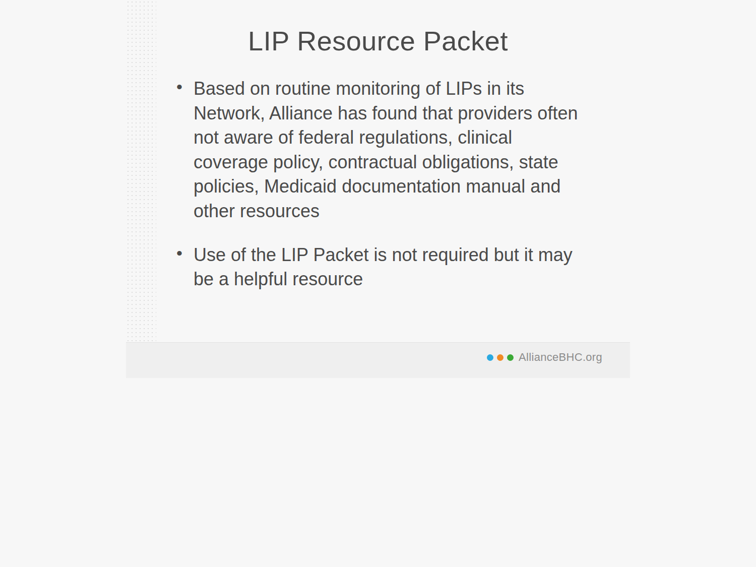LIP Resource Packet
Based on routine monitoring of LIPs in its Network, Alliance has found that providers often not aware of federal regulations, clinical coverage policy, contractual obligations, state policies, Medicaid documentation manual and other resources
Use of the LIP Packet is not required but it may be a helpful resource
AllianceBHC.org